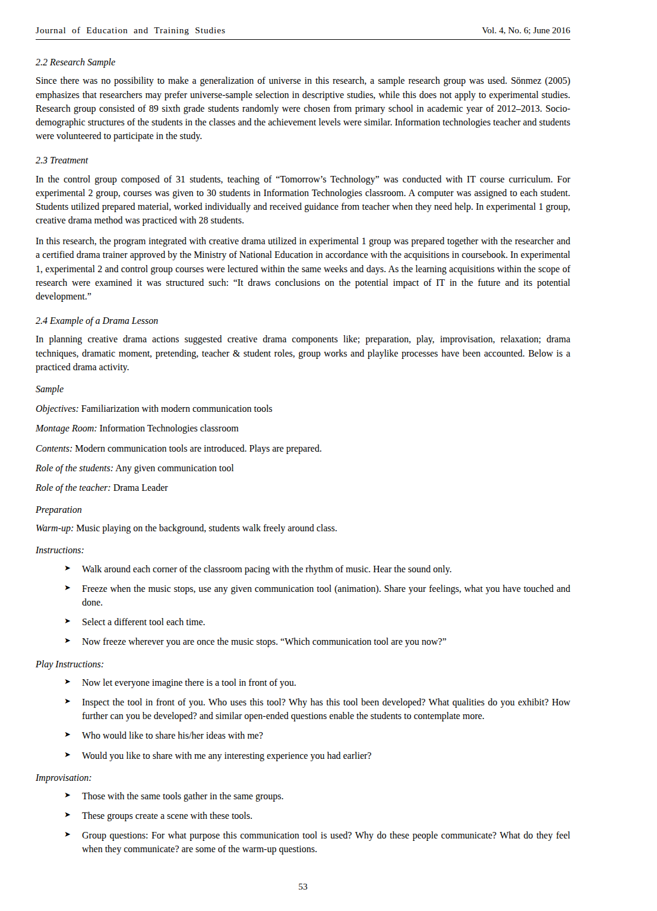Journal of Education and Training Studies Vol. 4, No. 6; June 2016
2.2 Research Sample
Since there was no possibility to make a generalization of universe in this research, a sample research group was used. Sönmez (2005) emphasizes that researchers may prefer universe-sample selection in descriptive studies, while this does not apply to experimental studies. Research group consisted of 89 sixth grade students randomly were chosen from primary school in academic year of 2012–2013. Socio-demographic structures of the students in the classes and the achievement levels were similar. Information technologies teacher and students were volunteered to participate in the study.
2.3 Treatment
In the control group composed of 31 students, teaching of “Tomorrow’s Technology” was conducted with IT course curriculum. For experimental 2 group, courses was given to 30 students in Information Technologies classroom. A computer was assigned to each student. Students utilized prepared material, worked individually and received guidance from teacher when they need help. In experimental 1 group, creative drama method was practiced with 28 students.
In this research, the program integrated with creative drama utilized in experimental 1 group was prepared together with the researcher and a certified drama trainer approved by the Ministry of National Education in accordance with the acquisitions in coursebook. In experimental 1, experimental 2 and control group courses were lectured within the same weeks and days. As the learning acquisitions within the scope of research were examined it was structured such: “It draws conclusions on the potential impact of IT in the future and its potential development.”
2.4 Example of a Drama Lesson
In planning creative drama actions suggested creative drama components like; preparation, play, improvisation, relaxation; drama techniques, dramatic moment, pretending, teacher & student roles, group works and playlike processes have been accounted. Below is a practiced drama activity.
Sample
Objectives: Familiarization with modern communication tools
Montage Room: Information Technologies classroom
Contents: Modern communication tools are introduced. Plays are prepared.
Role of the students: Any given communication tool
Role of the teacher: Drama Leader
Preparation
Warm-up: Music playing on the background, students walk freely around class.
Instructions:
Walk around each corner of the classroom pacing with the rhythm of music. Hear the sound only.
Freeze when the music stops, use any given communication tool (animation). Share your feelings, what you have touched and done.
Select a different tool each time.
Now freeze wherever you are once the music stops. “Which communication tool are you now?”
Play Instructions:
Now let everyone imagine there is a tool in front of you.
Inspect the tool in front of you. Who uses this tool? Why has this tool been developed? What qualities do you exhibit? How further can you be developed? and similar open-ended questions enable the students to contemplate more.
Who would like to share his/her ideas with me?
Would you like to share with me any interesting experience you had earlier?
Improvisation:
Those with the same tools gather in the same groups.
These groups create a scene with these tools.
Group questions: For what purpose this communication tool is used? Why do these people communicate? What do they feel when they communicate? are some of the warm-up questions.
53